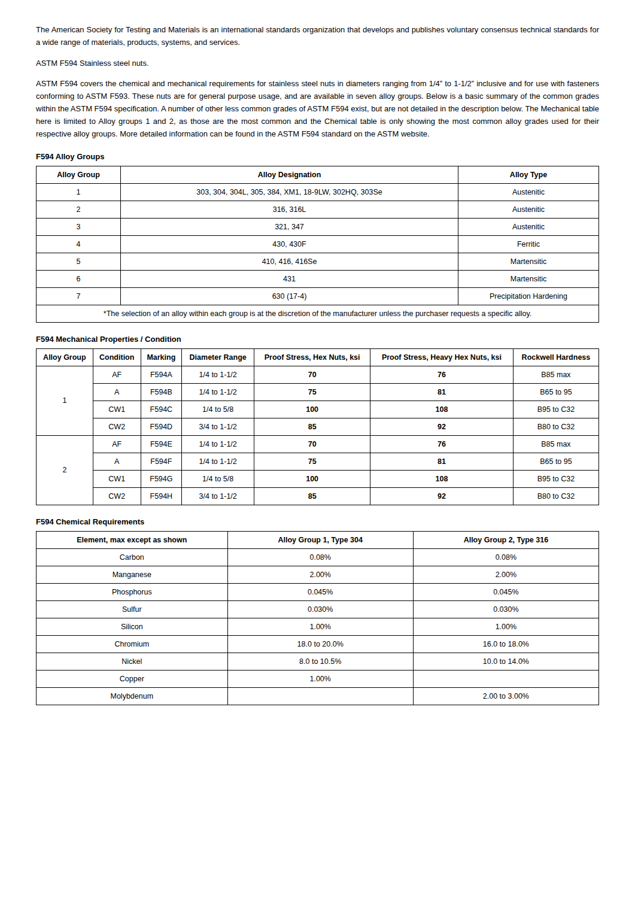The American Society for Testing and Materials is an international standards organization that develops and publishes voluntary consensus technical standards for a wide range of materials, products, systems, and services.
ASTM F594 Stainless steel nuts.
ASTM F594 covers the chemical and mechanical requirements for stainless steel nuts in diameters ranging from 1/4” to 1-1/2” inclusive and for use with fasteners conforming to ASTM F593. These nuts are for general purpose usage, and are available in seven alloy groups. Below is a basic summary of the common grades within the ASTM F594 specification. A number of other less common grades of ASTM F594 exist, but are not detailed in the description below. The Mechanical table here is limited to Alloy groups 1 and 2, as those are the most common and the Chemical table is only showing the most common alloy grades used for their respective alloy groups. More detailed information can be found in the ASTM F594 standard on the ASTM website.
F594 Alloy Groups
| Alloy Group | Alloy Designation | Alloy Type |
| --- | --- | --- |
| 1 | 303, 304, 304L, 305, 384, XM1, 18-9LW, 302HQ, 303Se | Austenitic |
| 2 | 316, 316L | Austenitic |
| 3 | 321, 347 | Austenitic |
| 4 | 430, 430F | Ferritic |
| 5 | 410, 416, 416Se | Martensitic |
| 6 | 431 | Martensitic |
| 7 | 630 (17-4) | Precipitation Hardening |
| *The selection of an alloy within each group is at the discretion of the manufacturer unless the purchaser requests a specific alloy. |
F594 Mechanical Properties / Condition
| Alloy Group | Condition | Marking | Diameter Range | Proof Stress, Hex Nuts, ksi | Proof Stress, Heavy Hex Nuts, ksi | Rockwell Hardness |
| --- | --- | --- | --- | --- | --- | --- |
| 1 | AF | F594A | 1/4 to 1-1/2 | 70 | 76 | B85 max |
| A | F594B | 1/4 to 1-1/2 | 75 | 81 | B65 to 95 |
| CW1 | F594C | 1/4 to 5/8 | 100 | 108 | B95 to C32 |
| CW2 | F594D | 3/4 to 1-1/2 | 85 | 92 | B80 to C32 |
| 2 | AF | F594E | 1/4 to 1-1/2 | 70 | 76 | B85 max |
| A | F594F | 1/4 to 1-1/2 | 75 | 81 | B65 to 95 |
| CW1 | F594G | 1/4 to 5/8 | 100 | 108 | B95 to C32 |
| CW2 | F594H | 3/4 to 1-1/2 | 85 | 92 | B80 to C32 |
F594 Chemical Requirements
| Element, max except as shown | Alloy Group 1, Type 304 | Alloy Group 2, Type 316 |
| --- | --- | --- |
| Carbon | 0.08% | 0.08% |
| Manganese | 2.00% | 2.00% |
| Phosphorus | 0.045% | 0.045% |
| Sulfur | 0.030% | 0.030% |
| Silicon | 1.00% | 1.00% |
| Chromium | 18.0 to 20.0% | 16.0 to 18.0% |
| Nickel | 8.0 to 10.5% | 10.0 to 14.0% |
| Copper | 1.00% | |
| Molybdenum | | 2.00 to 3.00% |